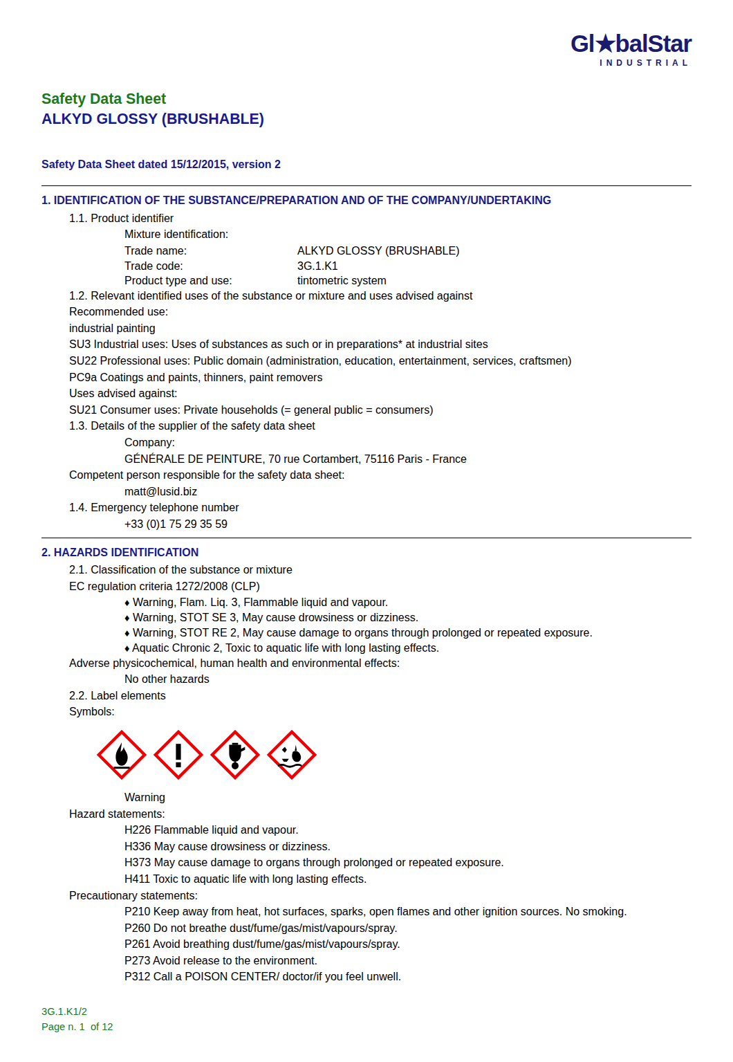Gl★balStar
INDUSTRIAL
Safety Data Sheet
ALKYD GLOSSY (BRUSHABLE)
Safety Data Sheet dated 15/12/2015, version 2
1. IDENTIFICATION OF THE SUBSTANCE/PREPARATION AND OF THE COMPANY/UNDERTAKING
1.1. Product identifier
Mixture identification:
Trade name: ALKYD GLOSSY (BRUSHABLE)
Trade code: 3G.1.K1
Product type and use: tintometric system
1.2. Relevant identified uses of the substance or mixture and uses advised against
Recommended use:
industrial painting
SU3 Industrial uses: Uses of substances as such or in preparations* at industrial sites
SU22 Professional uses: Public domain (administration, education, entertainment, services, craftsmen)
PC9a Coatings and paints, thinners, paint removers
Uses advised against:
SU21 Consumer uses: Private households (= general public = consumers)
1.3. Details of the supplier of the safety data sheet
Company:
GÉNÉRALE DE PEINTURE, 70 rue Cortambert, 75116 Paris - France
Competent person responsible for the safety data sheet:
matt@lusid.biz
1.4. Emergency telephone number
+33 (0)1 75 29 35 59
2. HAZARDS IDENTIFICATION
2.1. Classification of the substance or mixture
EC regulation criteria 1272/2008 (CLP)
♦ Warning, Flam. Liq. 3, Flammable liquid and vapour.
♦ Warning, STOT SE 3, May cause drowsiness or dizziness.
♦ Warning, STOT RE 2, May cause damage to organs through prolonged or repeated exposure.
♦ Aquatic Chronic 2, Toxic to aquatic life with long lasting effects.
Adverse physicochemical, human health and environmental effects:
No other hazards
2.2. Label elements
Symbols:
Warning
Hazard statements:
H226 Flammable liquid and vapour.
H336 May cause drowsiness or dizziness.
H373 May cause damage to organs through prolonged or repeated exposure.
H411 Toxic to aquatic life with long lasting effects.
Precautionary statements:
P210 Keep away from heat, hot surfaces, sparks, open flames and other ignition sources. No smoking.
P260 Do not breathe dust/fume/gas/mist/vapours/spray.
P261 Avoid breathing dust/fume/gas/mist/vapours/spray.
P273 Avoid release to the environment.
P312 Call a POISON CENTER/ doctor/if you feel unwell.
3G.1.K1/2
Page n. 1 of 12